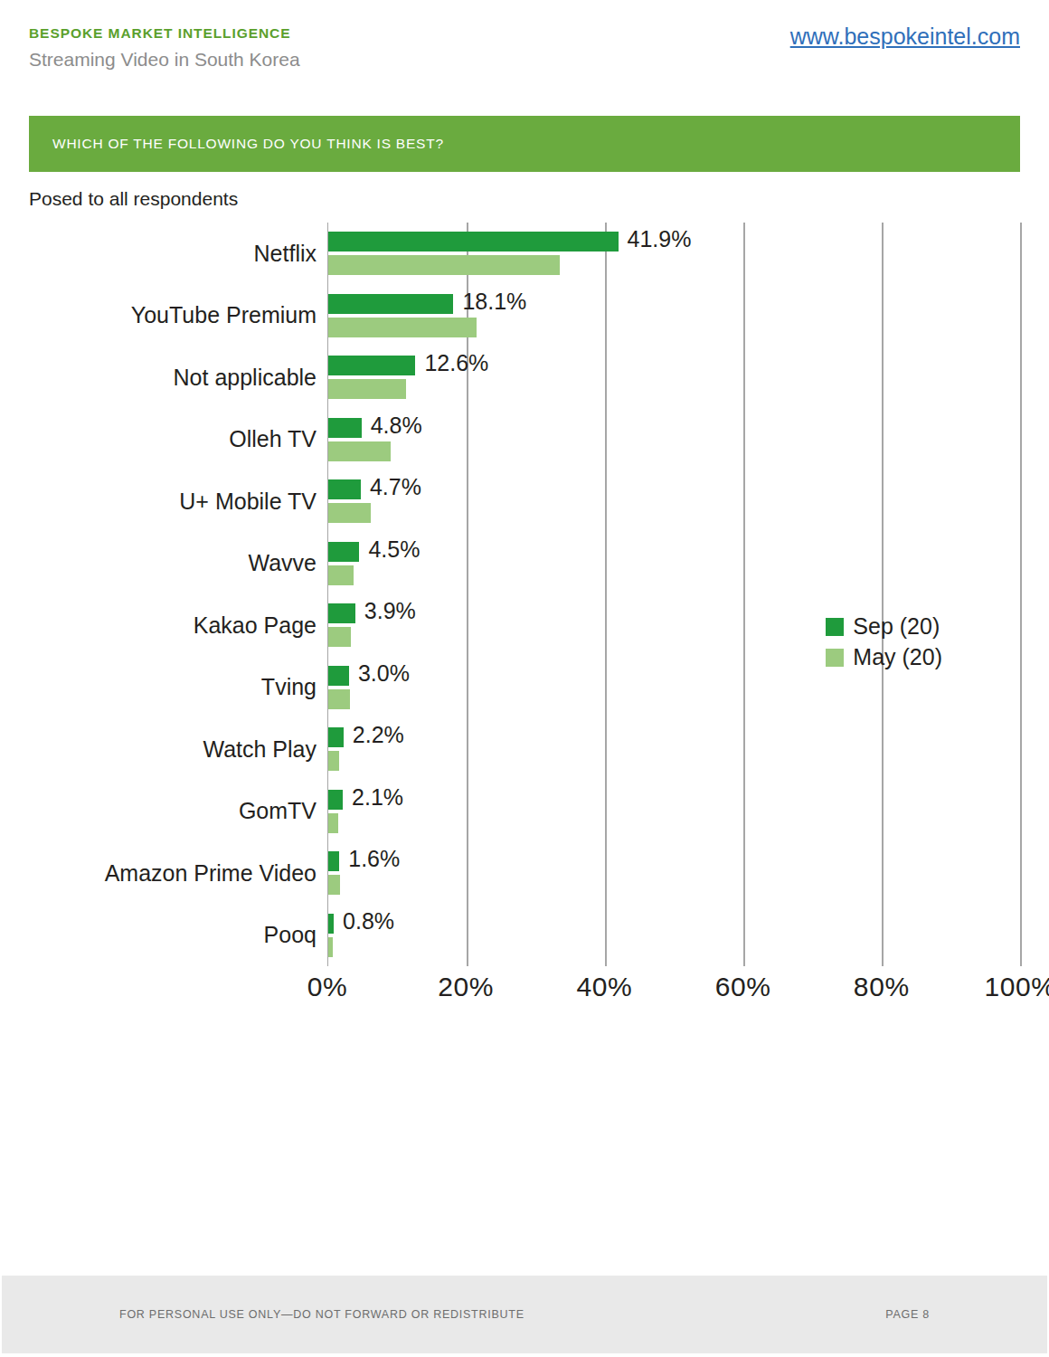Bespoke Market Intelligence
Streaming Video in South Korea
www.bespokeintel.com
Which of the following do you think is best?
Posed to all respondents
Netflix
YouTube Premium
Not applicable
Olleh TV
U+ Mobile TV
Wavve
Kakao Page
Tving
Watch Play
GomTV
Amazon Prime Video
Pooq
41.9%
18.1%
12.6%
4.8%
4.7%
4.5%
3.9%
3.0%
2.2%
2.1%
1.6%
0.8%
Sep (20)
May (20)
0% 20% 40% 60% 80% 100%
For personal use only—do not forward or redistribute Page 8